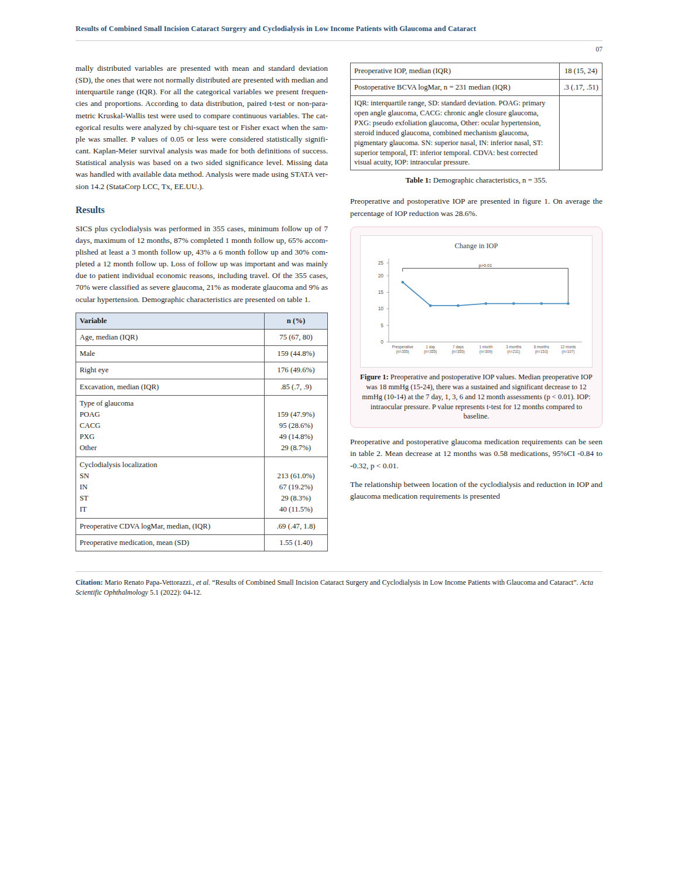Results of Combined Small Incision Cataract Surgery and Cyclodialysis in Low Income Patients with Glaucoma and Cataract
07
mally distributed variables are presented with mean and standard deviation (SD), the ones that were not normally distributed are presented with median and interquartile range (IQR). For all the categorical variables we present frequencies and proportions. According to data distribution, paired t-test or non-parametric Kruskal-Wallis test were used to compare continuous variables. The categorical results were analyzed by chi-square test or Fisher exact when the sample was smaller. P values of 0.05 or less were considered statistically significant. Kaplan-Meier survival analysis was made for both definitions of success. Statistical analysis was based on a two sided significance level. Missing data was handled with available data method. Analysis were made using STATA version 14.2 (StataCorp LCC, Tx, EE.UU.).
Results
SICS plus cyclodialysis was performed in 355 cases, minimum follow up of 7 days, maximum of 12 months, 87% completed 1 month follow up, 65% accomplished at least a 3 month follow up, 43% a 6 month follow up and 30% completed a 12 month follow up. Loss of follow up was important and was mainly due to patient individual economic reasons, including travel. Of the 355 cases, 70% were classified as severe glaucoma, 21% as moderate glaucoma and 9% as ocular hypertension. Demographic characteristics are presented on table 1.
| Variable | n (%) |
| --- | --- |
| Age, median (IQR) | 75 (67, 80) |
| Male | 159 (44.8%) |
| Right eye | 176 (49.6%) |
| Excavation, median (IQR) | .85 (.7, .9) |
| Type of glaucoma POAG CACG PXG Other | 159 (47.9%) 95 (28.6%) 49 (14.8%) 29 (8.7%) |
| Cyclodialysis localization SN IN ST IT | 213 (61.0%) 67 (19.2%) 29 (8.3%) 40 (11.5%) |
| Preoperative CDVA logMar, median, (IQR) | .69 (.47, 1.8) |
| Preoperative medication, mean (SD) | 1.55 (1.40) |
| Preoperative IOP, median (IQR) | 18 (15, 24) |
| Postoperative BCVA logMar, n = 231 median (IQR) | .3 (.17, .51) |
| IQR: interquartile range, SD: standard deviation. POAG: primary open angle glaucoma, CACG: chronic angle closure glaucoma, PXG: pseudo exfoliation glaucoma, Other: ocular hypertension, steroid induced glaucoma, combined mechanism glaucoma, pigmentary glaucoma. SN: superior nasal, IN: inferior nasal, ST: superior temporal, IT: inferior temporal. CDVA: best corrected visual acuity, IOP: intraocular pressure. | |
Table 1: Demographic characteristics, n = 355.
Preoperative and postoperative IOP are presented in figure 1. On average the percentage of IOP reduction was 28.6%.
Change in IOP
0 5 10 15 20 25 p>0.01 Preoperative (n=355) 1 day (n=355) 7 days (n=355) 1 month (n=309) 3 months (n=231) 6 months (n=153) 12 monts (n=107)
Figure 1: Preoperative and postoperative IOP values. Median preoperative IOP was 18 mmHg (15-24), there was a sustained and significant decrease to 12 mmHg (10-14) at the 7 day, 1, 3, 6 and 12 month assessments (p < 0.01). IOP: intraocular pressure. P value represents t-test for 12 months compared to baseline.
Preoperative and postoperative glaucoma medication requirements can be seen in table 2. Mean decrease at 12 months was 0.58 medications, 95%CI -0.84 to -0.32, p < 0.01.
The relationship between location of the cyclodialysis and reduction in IOP and glaucoma medication requirements is presented
Citation: Mario Renato Papa-Vettorazzi., et al. “Results of Combined Small Incision Cataract Surgery and Cyclodialysis in Low Income Patients with Glaucoma and Cataract”. Acta Scientific Ophthalmology 5.1 (2022): 04-12.